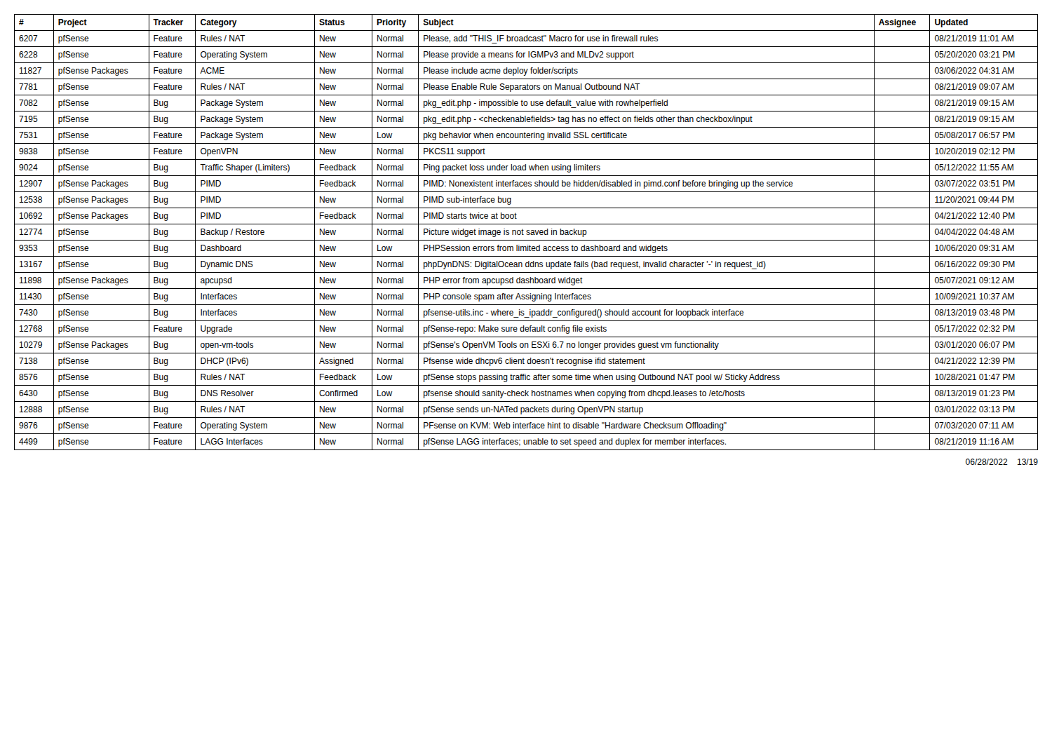| # | Project | Tracker | Category | Status | Priority | Subject | Assignee | Updated |
| --- | --- | --- | --- | --- | --- | --- | --- | --- |
| 6207 | pfSense | Feature | Rules / NAT | New | Normal | Please, add "THIS_IF broadcast" Macro for use in firewall rules | | 08/21/2019 11:01 AM |
| 6228 | pfSense | Feature | Operating System | New | Normal | Please provide a means for IGMPv3 and MLDv2 support | | 05/20/2020 03:21 PM |
| 11827 | pfSense Packages | Feature | ACME | New | Normal | Please include acme deploy folder/scripts | | 03/06/2022 04:31 AM |
| 7781 | pfSense | Feature | Rules / NAT | New | Normal | Please Enable Rule Separators on Manual Outbound NAT | | 08/21/2019 09:07 AM |
| 7082 | pfSense | Bug | Package System | New | Normal | pkg_edit.php - impossible to use default_value with rowhelperfield | | 08/21/2019 09:15 AM |
| 7195 | pfSense | Bug | Package System | New | Normal | pkg_edit.php - <checkenablefields> tag has no effect on fields other than checkbox/input | | 08/21/2019 09:15 AM |
| 7531 | pfSense | Feature | Package System | New | Low | pkg behavior when encountering invalid SSL certificate | | 05/08/2017 06:57 PM |
| 9838 | pfSense | Feature | OpenVPN | New | Normal | PKCS11 support | | 10/20/2019 02:12 PM |
| 9024 | pfSense | Bug | Traffic Shaper (Limiters) | Feedback | Normal | Ping packet loss under load when using limiters | | 05/12/2022 11:55 AM |
| 12907 | pfSense Packages | Bug | PIMD | Feedback | Normal | PIMD: Nonexistent interfaces should be hidden/disabled in pimd.conf before bringing up the service | | 03/07/2022 03:51 PM |
| 12538 | pfSense Packages | Bug | PIMD | New | Normal | PIMD sub-interface bug | | 11/20/2021 09:44 PM |
| 10692 | pfSense Packages | Bug | PIMD | Feedback | Normal | PIMD starts twice at boot | | 04/21/2022 12:40 PM |
| 12774 | pfSense | Bug | Backup / Restore | New | Normal | Picture widget image is not saved in backup | | 04/04/2022 04:48 AM |
| 9353 | pfSense | Bug | Dashboard | New | Low | PHPSession errors from limited access to dashboard and widgets | | 10/06/2020 09:31 AM |
| 13167 | pfSense | Bug | Dynamic DNS | New | Normal | phpDynDNS: DigitalOcean ddns update fails (bad request, invalid character '-' in request_id) | | 06/16/2022 09:30 PM |
| 11898 | pfSense Packages | Bug | apcupsd | New | Normal | PHP error from apcupsd dashboard widget | | 05/07/2021 09:12 AM |
| 11430 | pfSense | Bug | Interfaces | New | Normal | PHP console spam after Assigning Interfaces | | 10/09/2021 10:37 AM |
| 7430 | pfSense | Bug | Interfaces | New | Normal | pfsense-utils.inc - where_is_ipaddr_configured() should account for loopback interface | | 08/13/2019 03:48 PM |
| 12768 | pfSense | Feature | Upgrade | New | Normal | pfSense-repo: Make sure default config file exists | | 05/17/2022 02:32 PM |
| 10279 | pfSense Packages | Bug | open-vm-tools | New | Normal | pfSense's OpenVM Tools on ESXi 6.7 no longer provides guest vm functionality | | 03/01/2020 06:07 PM |
| 7138 | pfSense | Bug | DHCP (IPv6) | Assigned | Normal | Pfsense wide dhcpv6 client doesn't recognise ifid statement | | 04/21/2022 12:39 PM |
| 8576 | pfSense | Bug | Rules / NAT | Feedback | Low | pfSense stops passing traffic after some time when using Outbound NAT pool w/ Sticky Address | | 10/28/2021 01:47 PM |
| 6430 | pfSense | Bug | DNS Resolver | Confirmed | Low | pfsense should sanity-check hostnames when copying from dhcpd.leases to /etc/hosts | | 08/13/2019 01:23 PM |
| 12888 | pfSense | Bug | Rules / NAT | New | Normal | pfSense sends un-NATed packets during OpenVPN startup | | 03/01/2022 03:13 PM |
| 9876 | pfSense | Feature | Operating System | New | Normal | PFsense on KVM: Web interface hint to disable "Hardware Checksum Offloading" | | 07/03/2020 07:11 AM |
| 4499 | pfSense | Feature | LAGG Interfaces | New | Normal | pfSense LAGG interfaces; unable to set speed and duplex for member interfaces. | | 08/21/2019 11:16 AM |
06/28/2022 13/19